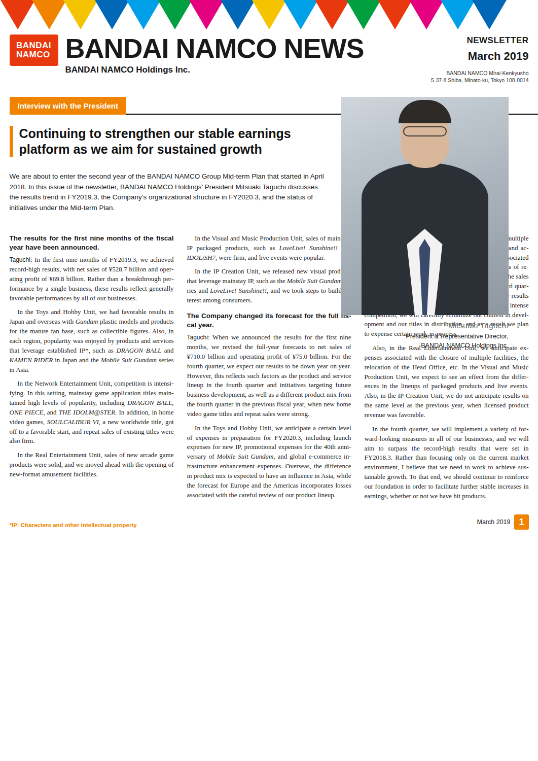BANDAI
NAMCO
BANDAI NAMCO NEWS
BANDAI NAMCO Holdings Inc.
NEWSLETTER
March 2019
BANDAI NAMCO Mirai-Kenkyusho
5-37-8 Shiba, Minato-ku, Tokyo 108-0014
Interview with the President
Mitsuaki Taguchi
President & Representative Director,
BANDAI NAMCO Holdings Inc.
Continuing to strengthen our stable earnings
platform as we aim for sustained growth
We are about to enter the second year of the BANDAI NAMCO Group Mid-term Plan that started in April 2018. In this issue of the newsletter, BANDAI NAMCO Holdings’ President Mitsuaki Taguchi discusses the results trend in FY2019.3, the Company’s organizational structure in FY2020.3, and the status of initiatives under the Mid-term Plan.
The results for the first nine months of the fiscal year have been announced.
Taguchi: In the first nine months of FY2019.3, we achieved record-high results, with net sales of ¥528.7 billion and operating profit of ¥69.8 billion. Rather than a breakthrough performance by a single business, these results reflect generally favorable performances by all of our businesses.
In the Toys and Hobby Unit, we had favorable results in Japan and overseas with Gundam plastic models and products for the mature fan base, such as collectible figures. Also, in each region, popularity was enjoyed by products and services that leverage established IP*, such as DRAGON BALL and KAMEN RIDER in Japan and the Mobile Suit Gundam series in Asia.
In the Network Entertainment Unit, competition is intensifying. In this setting, mainstay game application titles maintained high levels of popularity, including DRAGON BALL, ONE PIECE, and THE IDOLM@STER. In addition, in home video games, SOULCALIBUR VI, a new worldwide title, got off to a favorable start, and repeat sales of existing titles were also firm.
In the Real Entertainment Unit, sales of new arcade game products were solid, and we moved ahead with the opening of new-format amusement facilities.
In the Visual and Music Production Unit, sales of mainstay IP packaged products, such as LoveLive! Sunshine!! and IDOLiSH7, were firm, and live events were popular.
In the IP Creation Unit, we released new visual products that leverage mainstay IP, such as the Mobile Suit Gundam series and LoveLive! Sunshine!!, and we took steps to build interest among consumers.
The Company changed its forecast for the full fiscal year.
Taguchi: When we announced the results for the first nine months, we revised the full-year forecasts to net sales of ¥710.0 billion and operating profit of ¥75.0 billion. For the fourth quarter, we expect our results to be down year on year. However, this reflects such factors as the product and service lineup in the fourth quarter and initiatives targeting future business development, as well as a different product mix from the fourth quarter in the previous fiscal year, when new home video game titles and repeat sales were strong.
In the Toys and Hobby Unit, we anticipate a certain level of expenses in preparation for FY2020.3, including launch expenses for new IP, promotional expenses for the 40th anniversary of Mobile Suit Gundam, and global e-commerce infrastructure enhancement expenses. Overseas, the difference in product mix is expected to have an influence in Asia, while the forecast for Europe and the Americas incorporates losses associated with the careful review of our product lineup.
In the Network Entertainment Unit, we launched multiple major home video game titles in the fourth quarter, and accordingly we are planning for upfront expenses associated with development costs. Furthermore, we expect sales of repeat titles to stabilize in the fourth quarter, following the sales promotion campaigns that we implemented in the third quarter. In network content, we anticipate continued steady results with major titles. However, given the increasingly intense competition, we will carefully scrutinize our content in development and our titles in distribution, and as a result we plan to expense certain work-in-process.
Also, in the Real Entertainment Unit, we anticipate expenses associated with the closure of multiple facilities, the relocation of the Head Office, etc. In the Visual and Music Production Unit, we expect to see an effect from the differences in the lineups of packaged products and live events. Also, in the IP Creation Unit, we do not anticipate results on the same level as the previous year, when licensed product revenue was favorable.
In the fourth quarter, we will implement a variety of forward-looking measures in all of our businesses, and we will aim to surpass the record-high results that were set in FY2018.3. Rather than focusing only on the current market environment, I believe that we need to work to achieve sustainable growth. To that end, we should continue to reinforce our foundation in order to facilitate further stable increases in earnings, whether or not we have hit products.
*IP: Characters and other intellectual property
March 2019 1